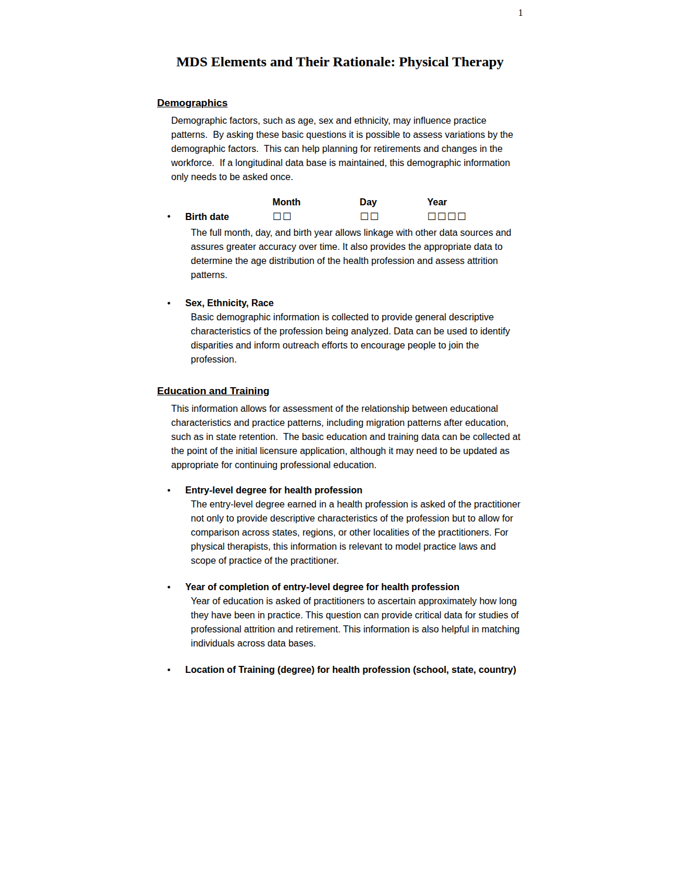1
MDS Elements and Their Rationale: Physical Therapy
Demographics
Demographic factors, such as age, sex and ethnicity, may influence practice patterns. By asking these basic questions it is possible to assess variations by the demographic factors. This can help planning for retirements and changes in the workforce. If a longitudinal data base is maintained, this demographic information only needs to be asked once.
Month Day Year
Birth date ☐☐ ☐☐ ☐☐☐☐
The full month, day, and birth year allows linkage with other data sources and assures greater accuracy over time. It also provides the appropriate data to determine the age distribution of the health profession and assess attrition patterns.
Sex, Ethnicity, Race
Basic demographic information is collected to provide general descriptive characteristics of the profession being analyzed. Data can be used to identify disparities and inform outreach efforts to encourage people to join the profession.
Education and Training
This information allows for assessment of the relationship between educational characteristics and practice patterns, including migration patterns after education, such as in state retention. The basic education and training data can be collected at the point of the initial licensure application, although it may need to be updated as appropriate for continuing professional education.
Entry-level degree for health profession
The entry-level degree earned in a health profession is asked of the practitioner not only to provide descriptive characteristics of the profession but to allow for comparison across states, regions, or other localities of the practitioners. For physical therapists, this information is relevant to model practice laws and scope of practice of the practitioner.
Year of completion of entry-level degree for health profession
Year of education is asked of practitioners to ascertain approximately how long they have been in practice. This question can provide critical data for studies of professional attrition and retirement. This information is also helpful in matching individuals across data bases.
Location of Training (degree) for health profession (school, state, country)